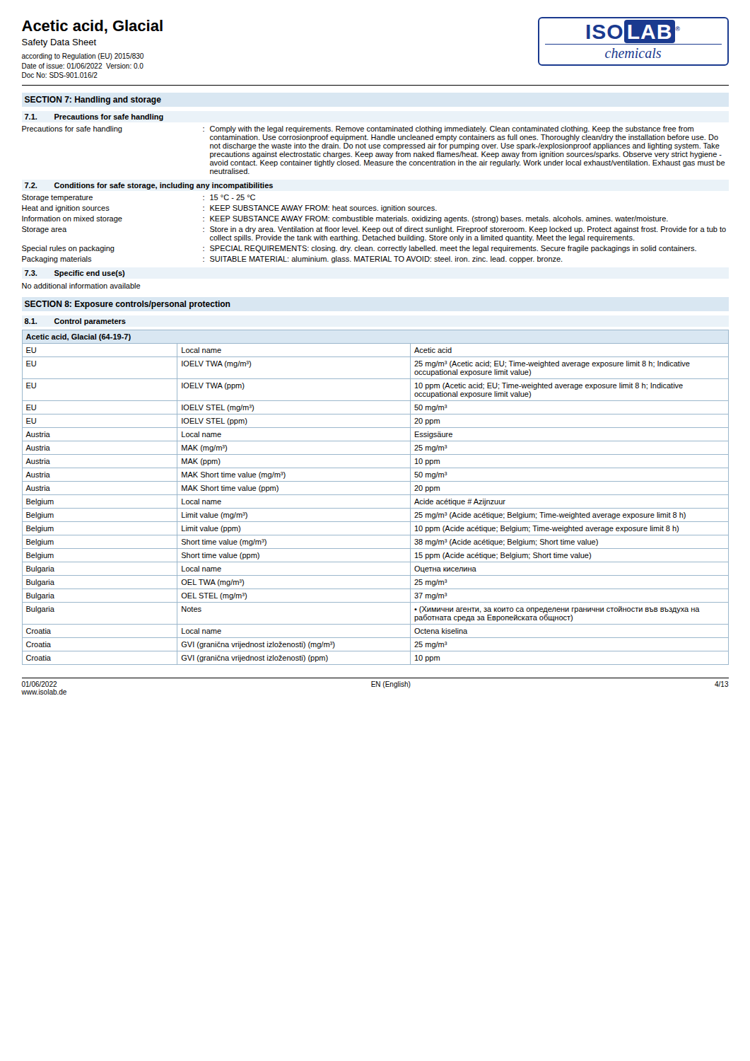Acetic acid, Glacial
Safety Data Sheet
according to Regulation (EU) 2015/830
Date of issue: 01/06/2022 Version: 0.0
Doc No: SDS-901.016/2
ISOLAB®
chemicals
SECTION 7: Handling and storage
7.1. Precautions for safe handling
Precautions for safe handling
:
Comply with the legal requirements. Remove contaminated clothing immediately. Clean contaminated clothing. Keep the substance free from contamination. Use corrosionproof equipment. Handle uncleaned empty containers as full ones. Thoroughly clean/dry the installation before use. Do not discharge the waste into the drain. Do not use compressed air for pumping over. Use spark-/explosionproof appliances and lighting system. Take precautions against electrostatic charges. Keep away from naked flames/heat. Keep away from ignition sources/sparks. Observe very strict hygiene - avoid contact. Keep container tightly closed. Measure the concentration in the air regularly. Work under local exhaust/ventilation. Exhaust gas must be neutralised.
7.2. Conditions for safe storage, including any incompatibilities
Storage temperature
:
15 °C - 25 °C
Heat and ignition sources
:
KEEP SUBSTANCE AWAY FROM: heat sources. ignition sources.
Information on mixed storage
:
KEEP SUBSTANCE AWAY FROM: combustible materials. oxidizing agents. (strong) bases. metals. alcohols. amines. water/moisture.
Storage area
:
Store in a dry area. Ventilation at floor level. Keep out of direct sunlight. Fireproof storeroom. Keep locked up. Protect against frost. Provide for a tub to collect spills. Provide the tank with earthing. Detached building. Store only in a limited quantity. Meet the legal requirements.
Special rules on packaging
:
SPECIAL REQUIREMENTS: closing. dry. clean. correctly labelled. meet the legal requirements. Secure fragile packagings in solid containers.
Packaging materials
:
SUITABLE MATERIAL: aluminium. glass. MATERIAL TO AVOID: steel. iron. zinc. lead. copper. bronze.
7.3. Specific end use(s)
No additional information available
SECTION 8: Exposure controls/personal protection
8.1. Control parameters
| Acetic acid, Glacial (64-19-7) |
| --- |
| EU | Local name | Acetic acid |
| EU | IOELV TWA (mg/m³) | 25 mg/m³ (Acetic acid; EU; Time-weighted average exposure limit 8 h; Indicative occupational exposure limit value) |
| EU | IOELV TWA (ppm) | 10 ppm (Acetic acid; EU; Time-weighted average exposure limit 8 h; Indicative occupational exposure limit value) |
| EU | IOELV STEL (mg/m³) | 50 mg/m³ |
| EU | IOELV STEL (ppm) | 20 ppm |
| Austria | Local name | Essigsäure |
| Austria | MAK (mg/m³) | 25 mg/m³ |
| Austria | MAK (ppm) | 10 ppm |
| Austria | MAK Short time value (mg/m³) | 50 mg/m³ |
| Austria | MAK Short time value (ppm) | 20 ppm |
| Belgium | Local name | Acide acétique # Azijnzuur |
| Belgium | Limit value (mg/m³) | 25 mg/m³ (Acide acétique; Belgium; Time-weighted average exposure limit 8 h) |
| Belgium | Limit value (ppm) | 10 ppm (Acide acétique; Belgium; Time-weighted average exposure limit 8 h) |
| Belgium | Short time value (mg/m³) | 38 mg/m³ (Acide acétique; Belgium; Short time value) |
| Belgium | Short time value (ppm) | 15 ppm (Acide acétique; Belgium; Short time value) |
| Bulgaria | Local name | Оцетна киселина |
| Bulgaria | OEL TWA (mg/m³) | 25 mg/m³ |
| Bulgaria | OEL STEL (mg/m³) | 37 mg/m³ |
| Bulgaria | Notes | • (Химични агенти, за които са определени гранични стойности във въздуха на работната среда за Европейската общност) |
| Croatia | Local name | Octena kiselina |
| Croatia | GVI (granična vrijednost izloženosti) (mg/m³) | 25 mg/m³ |
| Croatia | GVI (granična vrijednost izloženosti) (ppm) | 10 ppm |
01/06/2022
www.isolab.de
EN (English)
4/13